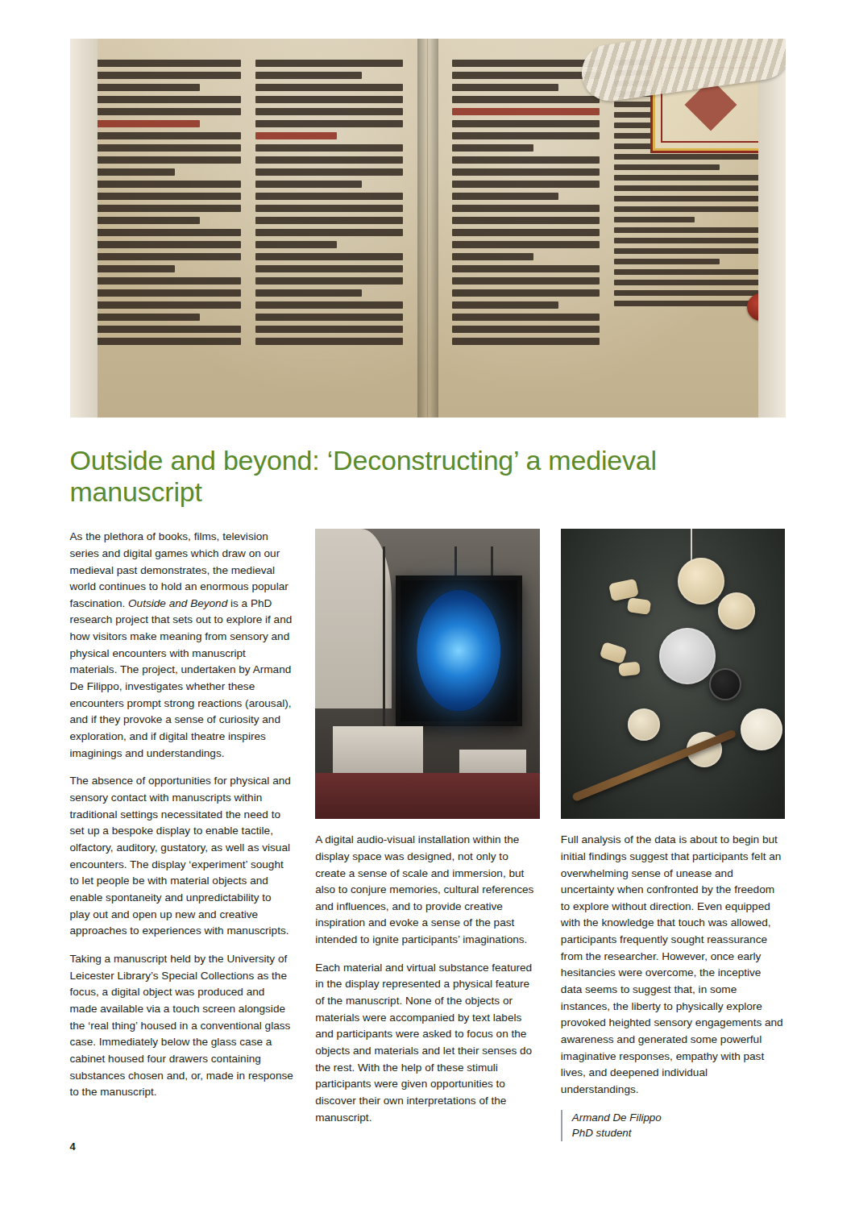Outside and beyond: ‘Deconstructing’ a medieval manuscript
As the plethora of books, films, television series and digital games which draw on our medieval past demonstrates, the medieval world continues to hold an enormous popular fascination. Outside and Beyond is a PhD research project that sets out to explore if and how visitors make meaning from sensory and physical encounters with manuscript materials. The project, undertaken by Armand De Filippo, investigates whether these encounters prompt strong reactions (arousal), and if they provoke a sense of curiosity and exploration, and if digital theatre inspires imaginings and understandings.
The absence of opportunities for physical and sensory contact with manuscripts within traditional settings necessitated the need to set up a bespoke display to enable tactile, olfactory, auditory, gustatory, as well as visual encounters. The display ‘experiment’ sought to let people be with material objects and enable spontaneity and unpredictability to play out and open up new and creative approaches to experiences with manuscripts.
Taking a manuscript held by the University of Leicester Library’s Special Collections as the focus, a digital object was produced and made available via a touch screen alongside the ‘real thing’ housed in a conventional glass case. Immediately below the glass case a cabinet housed four drawers containing substances chosen and, or, made in response to the manuscript.
A digital audio-visual installation within the display space was designed, not only to create a sense of scale and immersion, but also to conjure memories, cultural references and influences, and to provide creative inspiration and evoke a sense of the past intended to ignite participants’ imaginations.
Each material and virtual substance featured in the display represented a physical feature of the manuscript. None of the objects or materials were accompanied by text labels and participants were asked to focus on the objects and materials and let their senses do the rest. With the help of these stimuli participants were given opportunities to discover their own interpretations of the manuscript.
Full analysis of the data is about to begin but initial findings suggest that participants felt an overwhelming sense of unease and uncertainty when confronted by the freedom to explore without direction. Even equipped with the knowledge that touch was allowed, participants frequently sought reassurance from the researcher. However, once early hesitancies were overcome, the inceptive data seems to suggest that, in some instances, the liberty to physically explore provoked heighted sensory engagements and awareness and generated some powerful imaginative responses, empathy with past lives, and deepened individual understandings.
Armand De Filippo
PhD student
4